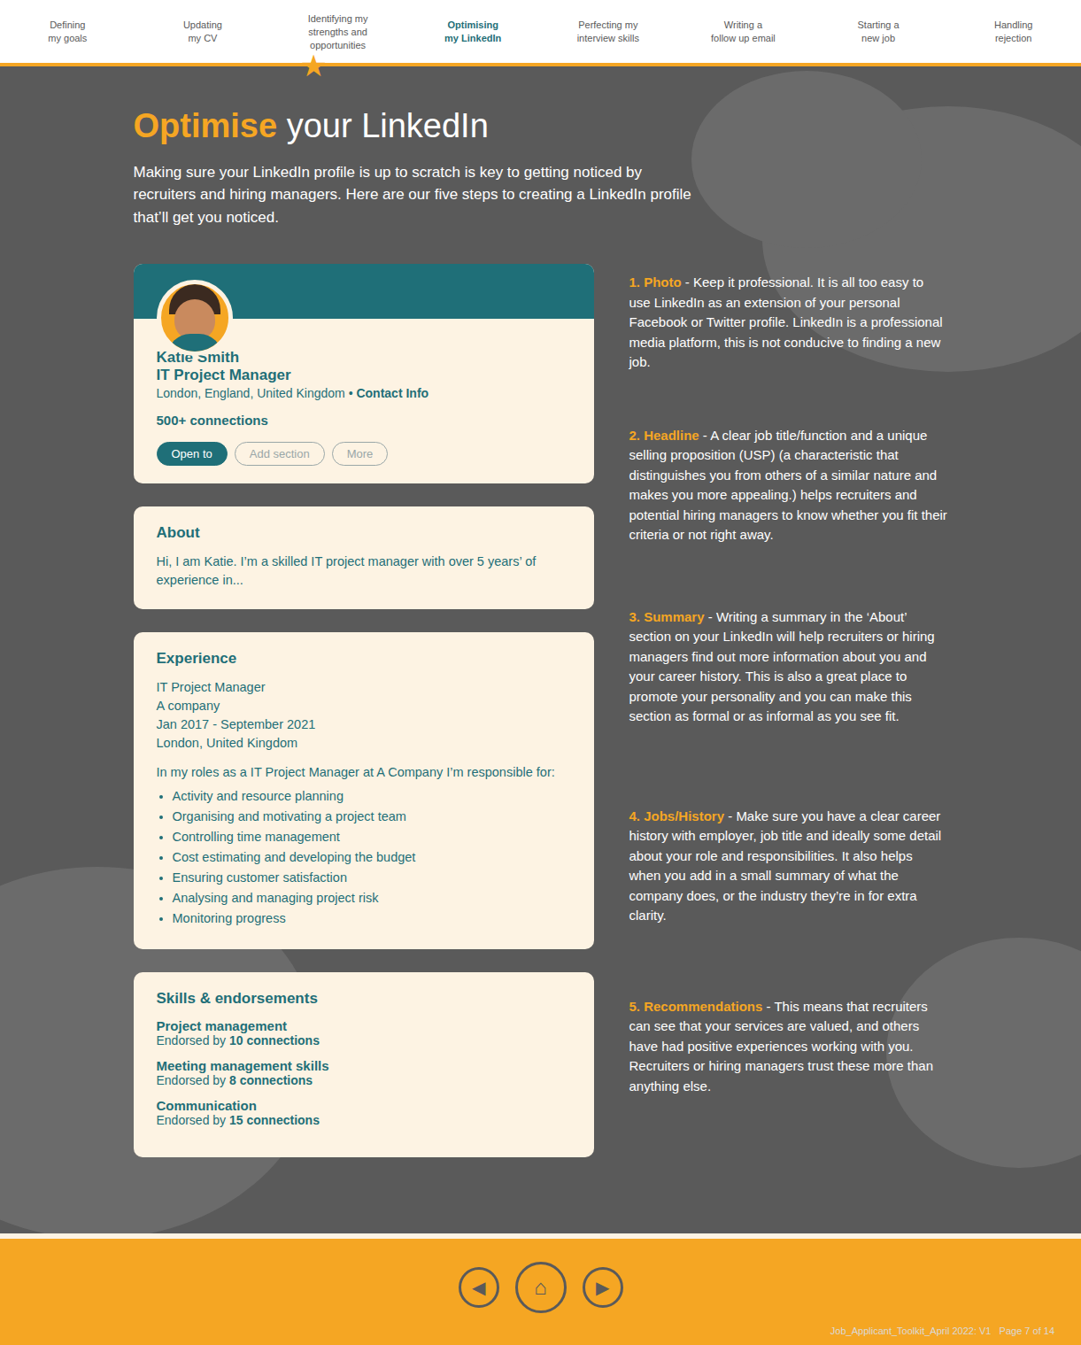Defining
my goals Updating
my CV Identifying my
strengths and
opportunities Optimising
my LinkedIn Perfecting my
interview skills Writing a
follow up email Starting a
new job Handling
rejection
★
Optimise your LinkedIn
Making sure your LinkedIn profile is up to scratch is key to getting noticed by recruiters and hiring managers. Here are our five steps to creating a LinkedIn profile that’ll get you noticed.
Katie Smith
IT Project Manager
London, England, United Kingdom • Contact Info
500+ connections
Open to Add section More
About
Hi, I am Katie. I’m a skilled IT project manager with over 5 years’ of experience in...
Experience
IT Project Manager
A company
Jan 2017 - September 2021
London, United Kingdom
In my roles as a IT Project Manager at A Company I’m responsible for:
Activity and resource planning
Organising and motivating a project team
Controlling time management
Cost estimating and developing the budget
Ensuring customer satisfaction
Analysing and managing project risk
Monitoring progress
Skills & endorsements
Project management
Endorsed by 10 connections
Meeting management skills
Endorsed by 8 connections
Communication
Endorsed by 15 connections
1. Photo - Keep it professional. It is all too easy to use LinkedIn as an extension of your personal Facebook or Twitter profile. LinkedIn is a professional media platform, this is not conducive to finding a new job.
2. Headline - A clear job title/function and a unique selling proposition (USP) (a characteristic that distinguishes you from others of a similar nature and makes you more appealing.) helps recruiters and potential hiring managers to know whether you fit their criteria or not right away.
3. Summary - Writing a summary in the ‘About’ section on your LinkedIn will help recruiters or hiring managers find out more information about you and your career history. This is also a great place to promote your personality and you can make this section as formal or as informal as you see fit.
4. Jobs/History - Make sure you have a clear career history with employer, job title and ideally some detail about your role and responsibilities. It also helps when you add in a small summary of what the company does, or the industry they’re in for extra clarity.
5. Recommendations - This means that recruiters can see that your services are valued, and others have had positive experiences working with you. Recruiters or hiring managers trust these more than anything else.
◀ ⌂ ▶
Job_Applicant_Toolkit_April 2022: V1 Page 7 of 14